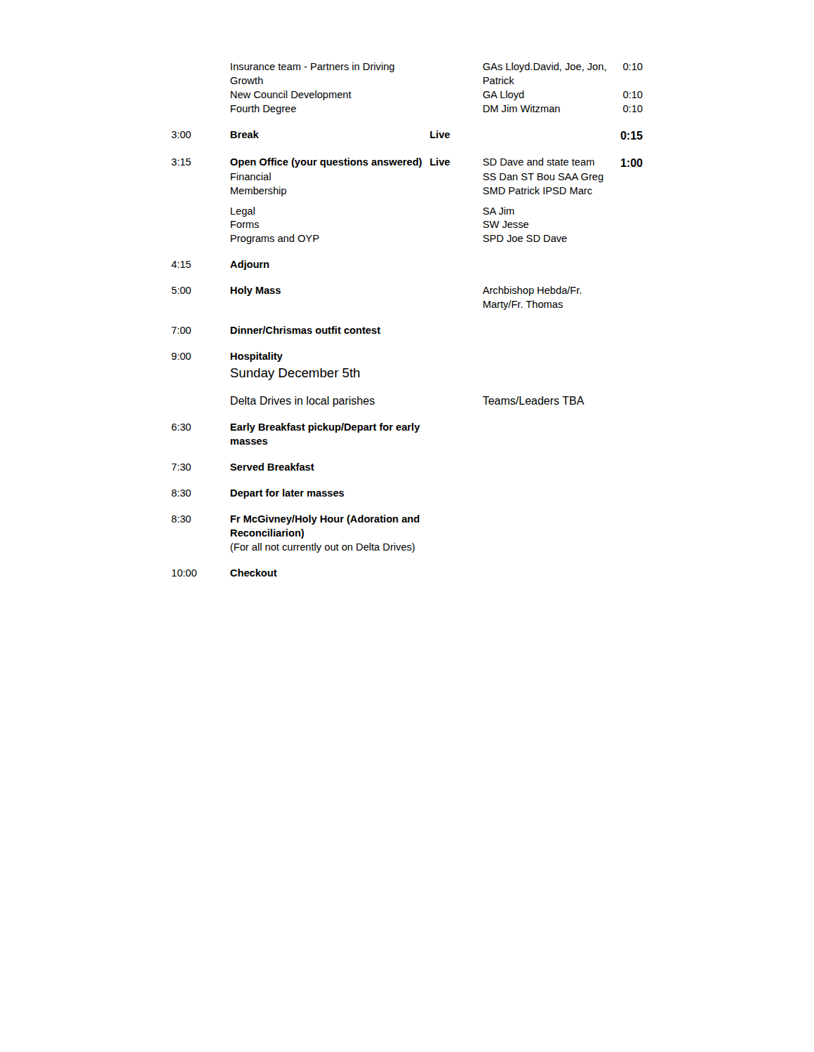| | | Insurance team - Partners in Driving Growth | | GAs Lloyd.David, Joe, Jon, Patrick | 0:10 |
| | | New Council Development | | GA Lloyd | 0:10 |
| | | Fourth Degree | | DM Jim Witzman | 0:10 |
| 3:00 | | Break | Live | | 0:15 |
| 3:15 | | Open Office (your questions answered) | Live | SD Dave and state team | 1:00 |
| | | Financial | | SS Dan ST Bou SAA Greg | |
| | | Membership | | SMD Patrick IPSD Marc | |
| | | Legal | | SA Jim | |
| | | Forms | | SW Jesse | |
| | | Programs and OYP | | SPD Joe SD Dave | |
| 4:15 | | Adjourn | | | |
| 5:00 | | Holy Mass | | Archbishop Hebda/Fr. Marty/Fr. Thomas | |
| 7:00 | | Dinner/Chrismas outfit contest | | | |
| 9:00 | | Hospitality | | | |
| | | Sunday December 5th |
| | | Delta Drives in local parishes | | Teams/Leaders TBA | |
| 6:30 | | Early Breakfast pickup/Depart for early masses | | | |
| 7:30 | | Served Breakfast | | | |
| 8:30 | | Depart for later masses | | | |
| 8:30 | | Fr McGivney/Holy Hour (Adoration and Reconciliarion) | | | |
| | | (For all not currently out on Delta Drives) | | | |
| 10:00 | | Checkout | | | |